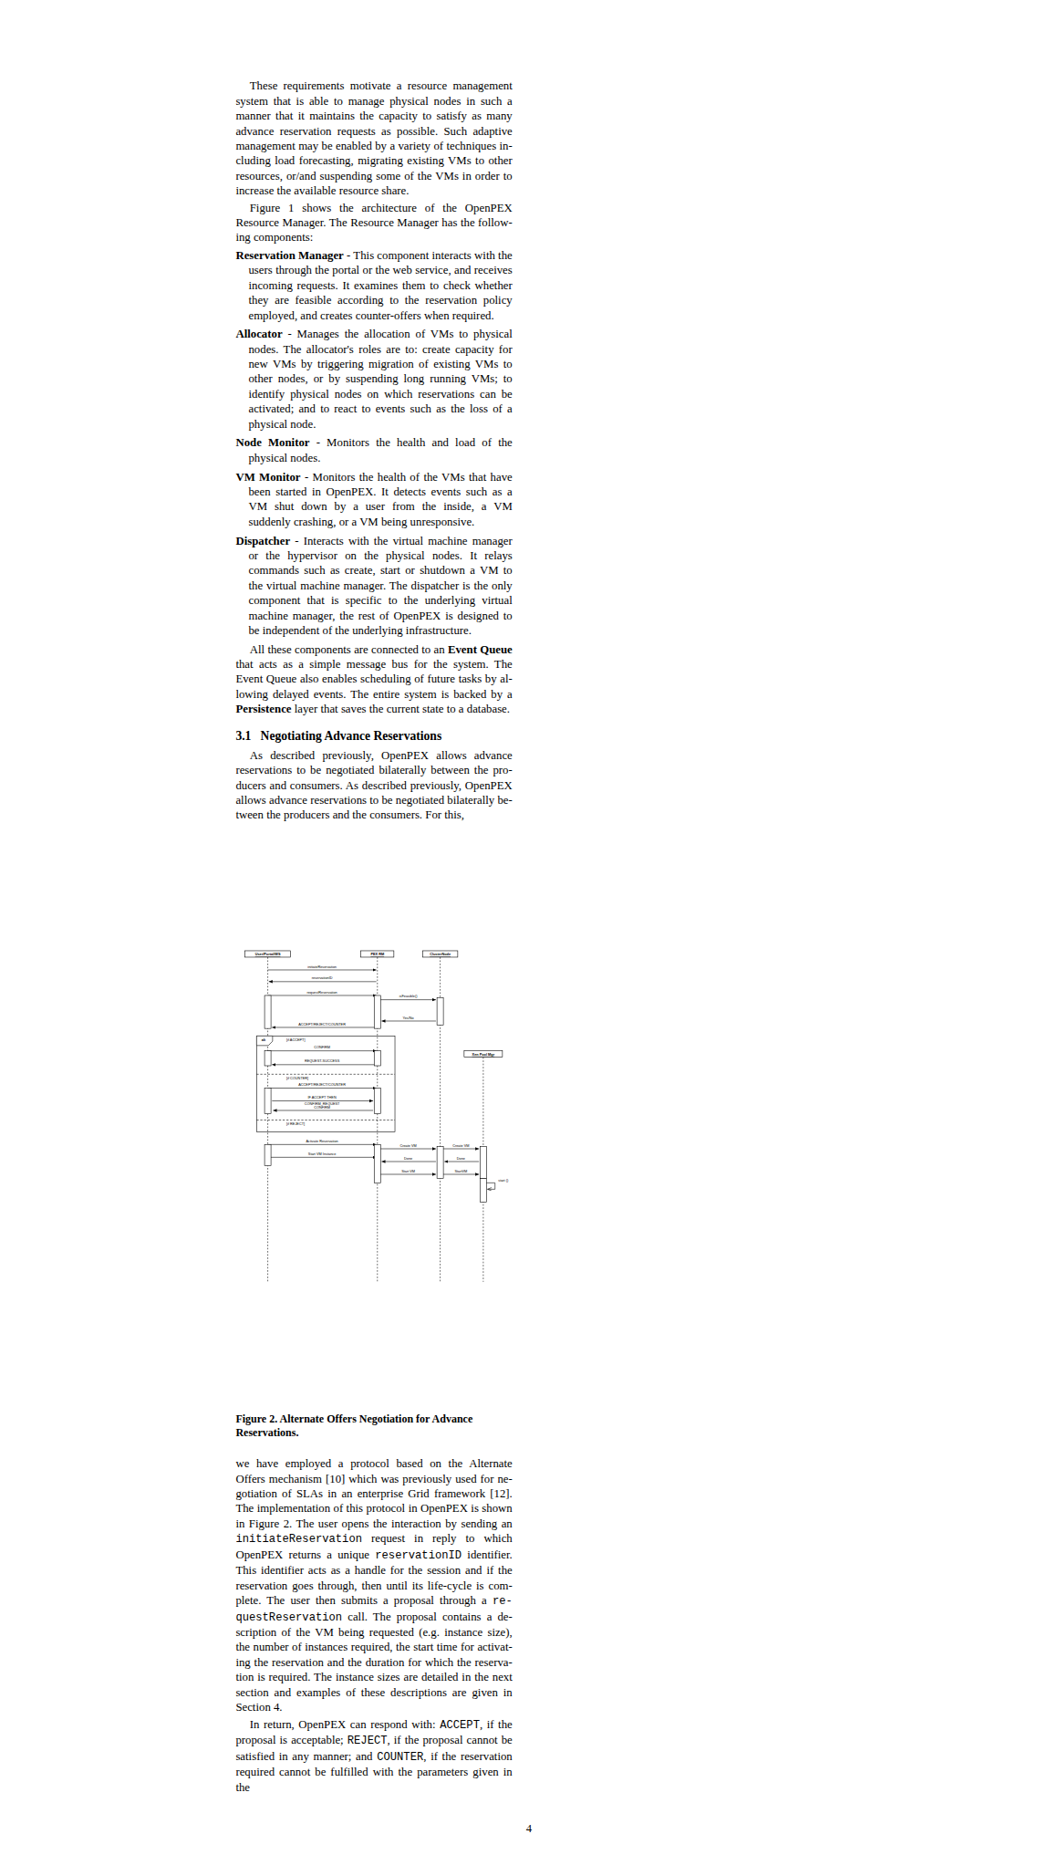These requirements motivate a resource management system that is able to manage physical nodes in such a manner that it maintains the capacity to satisfy as many advance reservation requests as possible. Such adaptive management may be enabled by a variety of techniques including load forecasting, migrating existing VMs to other resources, or/and suspending some of the VMs in order to increase the available resource share.
Figure 1 shows the architecture of the OpenPEX Resource Manager. The Resource Manager has the following components:
Reservation Manager
- This component interacts with the users through the portal or the web service, and receives incoming requests. It examines them to check whether they are feasible according to the reservation policy employed, and creates counter-offers when required.
Allocator
- Manages the allocation of VMs to physical nodes. The allocator's roles are to: create capacity for new VMs by triggering migration of existing VMs to other nodes, or by suspending long running VMs; to identify physical nodes on which reservations can be activated; and to react to events such as the loss of a physical node.
Node Monitor
- Monitors the health and load of the physical nodes.
VM Monitor
- Monitors the health of the VMs that have been started in OpenPEX. It detects events such as a VM shut down by a user from the inside, a VM suddenly crashing, or a VM being unresponsive.
Dispatcher
- Interacts with the virtual machine manager or the hypervisor on the physical nodes. It relays commands such as create, start or shutdown a VM to the virtual machine manager. The dispatcher is the only component that is specific to the underlying virtual machine manager, the rest of OpenPEX is designed to be independent of the underlying infrastructure.
All these components are connected to an Event Queue that acts as a simple message bus for the system. The Event Queue also enables scheduling of future tasks by allowing delayed events. The entire system is backed by a Persistence layer that saves the current state to a database.
3.1 Negotiating Advance Reservations
As described previously, OpenPEX allows advance reservations to be negotiated bilaterally between the producers and consumers. As described previously, OpenPEX allows advance reservations to be negotiated bilaterally between the producers and the consumers. For this,
User/Portal/WS PEX RM ClusterNode Xen Pool Mgr initiateReservation reservationID requestReservation isFeasible() Yes/No ACCEPT/REJECT/COUNTER alt [if ACCEPT] CONFIRM REQUEST-SUCCESS [if COUNTER] ACCEPT/REJECT/COUNTER IF ACCEPT THEN CONFIRM_REQUEST CONFIRM [if REJECT] Activate Reservation Start VM Instance Create VM Create VM Done Done Start VM StartVM start ()
Figure 2. Alternate Offers Negotiation for Advance Reservations.
we have employed a protocol based on the Alternate Offers mechanism [10] which was previously used for negotiation of SLAs in an enterprise Grid framework [12]. The implementation of this protocol in OpenPEX is shown in Figure 2. The user opens the interaction by sending an initiateReservation request in reply to which OpenPEX returns a unique reservationID identifier. This identifier acts as a handle for the session and if the reservation goes through, then until its life-cycle is complete. The user then submits a proposal through a requestReservation call. The proposal contains a description of the VM being requested (e.g. instance size), the number of instances required, the start time for activating the reservation and the duration for which the reservation is required. The instance sizes are detailed in the next section and examples of these descriptions are given in Section 4.
In return, OpenPEX can respond with: ACCEPT, if the proposal is acceptable; REJECT, if the proposal cannot be satisfied in any manner; and COUNTER, if the reservation required cannot be fulfilled with the parameters given in the
4